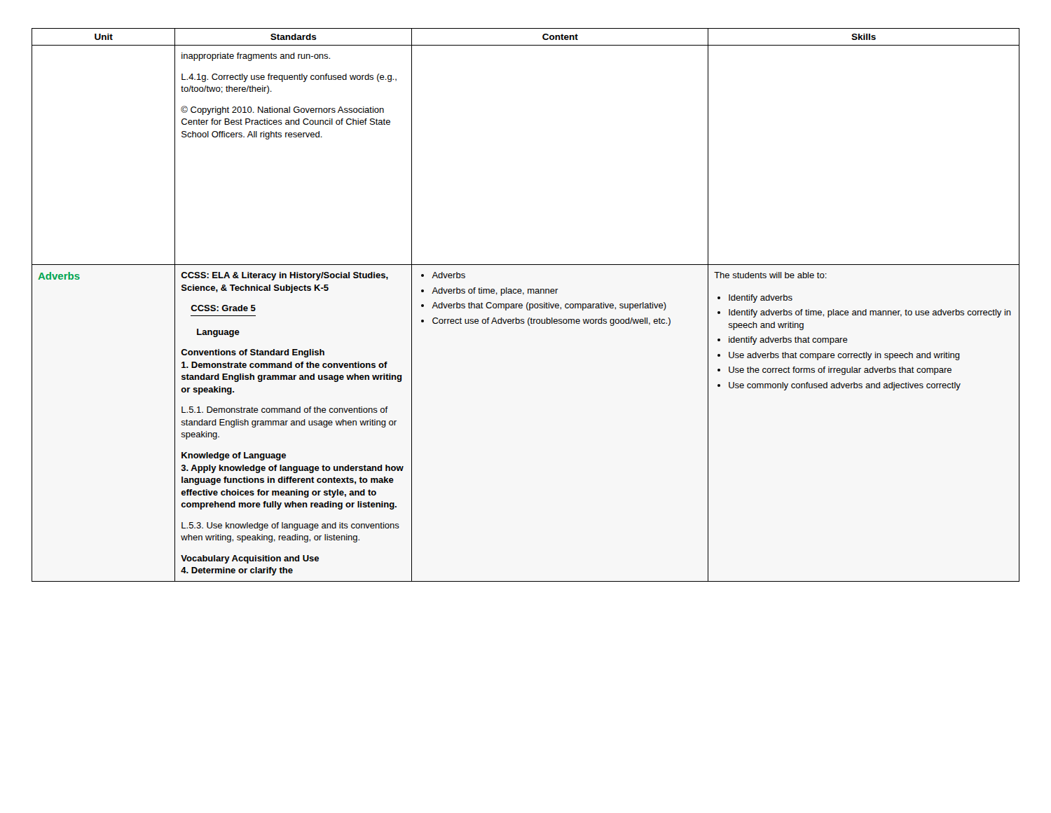| Unit | Standards | Content | Skills |
| --- | --- | --- | --- |
| | inappropriate fragments and run-ons. L.4.1g. Correctly use frequently confused words (e.g., to/too/two; there/their). © Copyright 2010. National Governors Association Center for Best Practices and Council of Chief State School Officers. All rights reserved. | | |
| Adverbs | CCSS: ELA & Literacy in History/Social Studies, Science, & Technical Subjects K-5 CCSS: Grade 5 Language Conventions of Standard English 1. Demonstrate command of the conventions of standard English grammar and usage when writing or speaking. L.5.1. Demonstrate command of the conventions of standard English grammar and usage when writing or speaking. Knowledge of Language 3. Apply knowledge of language to understand how language functions in different contexts, to make effective choices for meaning or style, and to comprehend more fully when reading or listening. L.5.3. Use knowledge of language and its conventions when writing, speaking, reading, or listening. Vocabulary Acquisition and Use 4. Determine or clarify the | Adverbs Adverbs of time, place, manner Adverbs that Compare (positive, comparative, superlative) Correct use of Adverbs (troublesome words good/well, etc.) | The students will be able to: Identify adverbs Identify adverbs of time, place and manner, to use adverbs correctly in speech and writing identify adverbs that compare Use adverbs that compare correctly in speech and writing Use the correct forms of irregular adverbs that compare Use commonly confused adverbs and adjectives correctly |